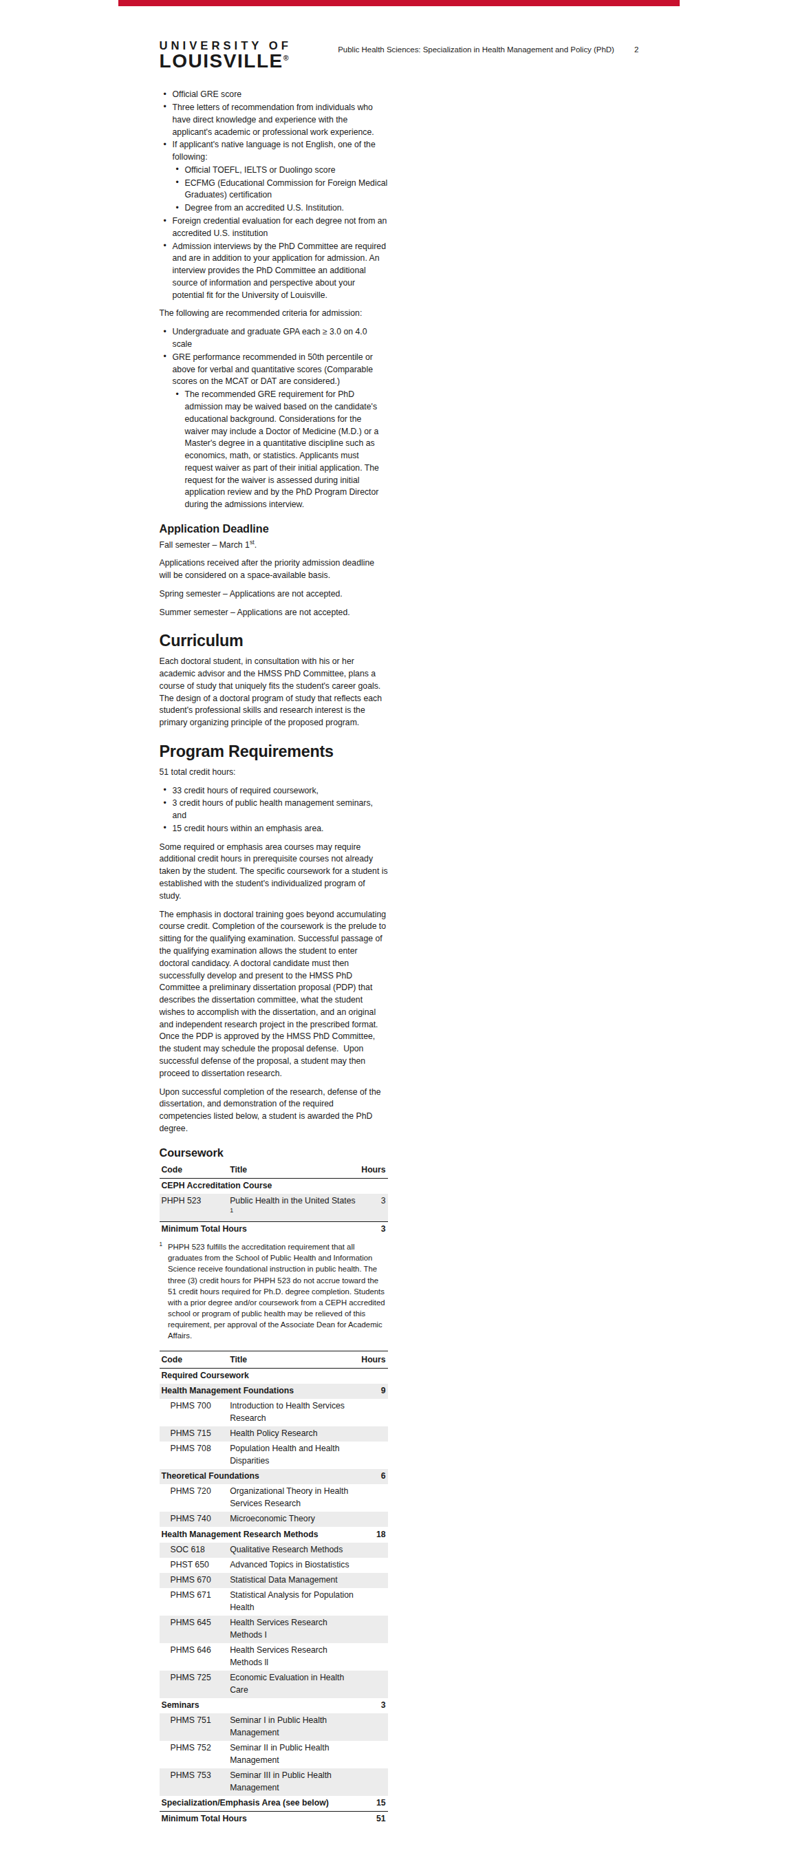UNIVERSITY OF LOUISVILLE®
Public Health Sciences: Specialization in Health Management and Policy (PhD) 2
Official GRE score
Three letters of recommendation from individuals who have direct knowledge and experience with the applicant's academic or professional work experience.
If applicant's native language is not English, one of the following:
Official TOEFL, IELTS or Duolingo score
ECFMG (Educational Commission for Foreign Medical Graduates) certification
Degree from an accredited U.S. Institution.
Foreign credential evaluation for each degree not from an accredited U.S. institution
Admission interviews by the PhD Committee are required and are in addition to your application for admission. An interview provides the PhD Committee an additional source of information and perspective about your potential fit for the University of Louisville.
The following are recommended criteria for admission:
Undergraduate and graduate GPA each ≥ 3.0 on 4.0 scale
GRE performance recommended in 50th percentile or above for verbal and quantitative scores (Comparable scores on the MCAT or DAT are considered.)
The recommended GRE requirement for PhD admission may be waived based on the candidate's educational background. Considerations for the waiver may include a Doctor of Medicine (M.D.) or a Master's degree in a quantitative discipline such as economics, math, or statistics. Applicants must request waiver as part of their initial application. The request for the waiver is assessed during initial application review and by the PhD Program Director during the admissions interview.
Application Deadline
Fall semester – March 1st.
Applications received after the priority admission deadline will be considered on a space-available basis.
Spring semester – Applications are not accepted.
Summer semester – Applications are not accepted.
Curriculum
Each doctoral student, in consultation with his or her academic advisor and the HMSS PhD Committee, plans a course of study that uniquely fits the student's career goals. The design of a doctoral program of study that reflects each student's professional skills and research interest is the primary organizing principle of the proposed program.
Program Requirements
51 total credit hours:
33 credit hours of required coursework,
3 credit hours of public health management seminars, and
15 credit hours within an emphasis area.
Some required or emphasis area courses may require additional credit hours in prerequisite courses not already taken by the student. The specific coursework for a student is established with the student's individualized program of study.
The emphasis in doctoral training goes beyond accumulating course credit. Completion of the coursework is the prelude to sitting for the qualifying examination. Successful passage of the qualifying examination allows the student to enter doctoral candidacy. A doctoral candidate must then successfully develop and present to the HMSS PhD Committee a preliminary dissertation proposal (PDP) that describes the dissertation committee, what the student wishes to accomplish with the dissertation, and an original and independent research project in the prescribed format. Once the PDP is approved by the HMSS PhD Committee, the student may schedule the proposal defense. Upon successful defense of the proposal, a student may then proceed to dissertation research.
Upon successful completion of the research, defense of the dissertation, and demonstration of the required competencies listed below, a student is awarded the PhD degree.
Coursework
| Code | Title | Hours |
| --- | --- | --- |
| CEPH Accreditation Course |
| PHPH 523 | Public Health in the United States 1 | 3 |
| Minimum Total Hours | 3 |
1
PHPH 523 fulfills the accreditation requirement that all graduates from the School of Public Health and Information Science receive foundational instruction in public health. The three (3) credit hours for PHPH 523 do not accrue toward the 51 credit hours required for Ph.D. degree completion. Students with a prior degree and/or coursework from a CEPH accredited school or program of public health may be relieved of this requirement, per approval of the Associate Dean for Academic Affairs.
| Code | Title | Hours |
| --- | --- | --- |
| Required Coursework |
| Health Management Foundations | 9 |
| PHMS 700 | Introduction to Health Services Research | |
| PHMS 715 | Health Policy Research | |
| PHMS 708 | Population Health and Health Disparities | |
| Theoretical Foundations | 6 |
| PHMS 720 | Organizational Theory in Health Services Research | |
| PHMS 740 | Microeconomic Theory | |
| Health Management Research Methods | 18 |
| SOC 618 | Qualitative Research Methods | |
| PHST 650 | Advanced Topics in Biostatistics | |
| PHMS 670 | Statistical Data Management | |
| PHMS 671 | Statistical Analysis for Population Health | |
| PHMS 645 | Health Services Research Methods I | |
| PHMS 646 | Health Services Research Methods ll | |
| PHMS 725 | Economic Evaluation in Health Care | |
| Seminars | 3 |
| PHMS 751 | Seminar I in Public Health Management | |
| PHMS 752 | Seminar II in Public Health Management | |
| PHMS 753 | Seminar III in Public Health Management | |
| Specialization/Emphasis Area (see below) | 15 |
| Minimum Total Hours | 51 |